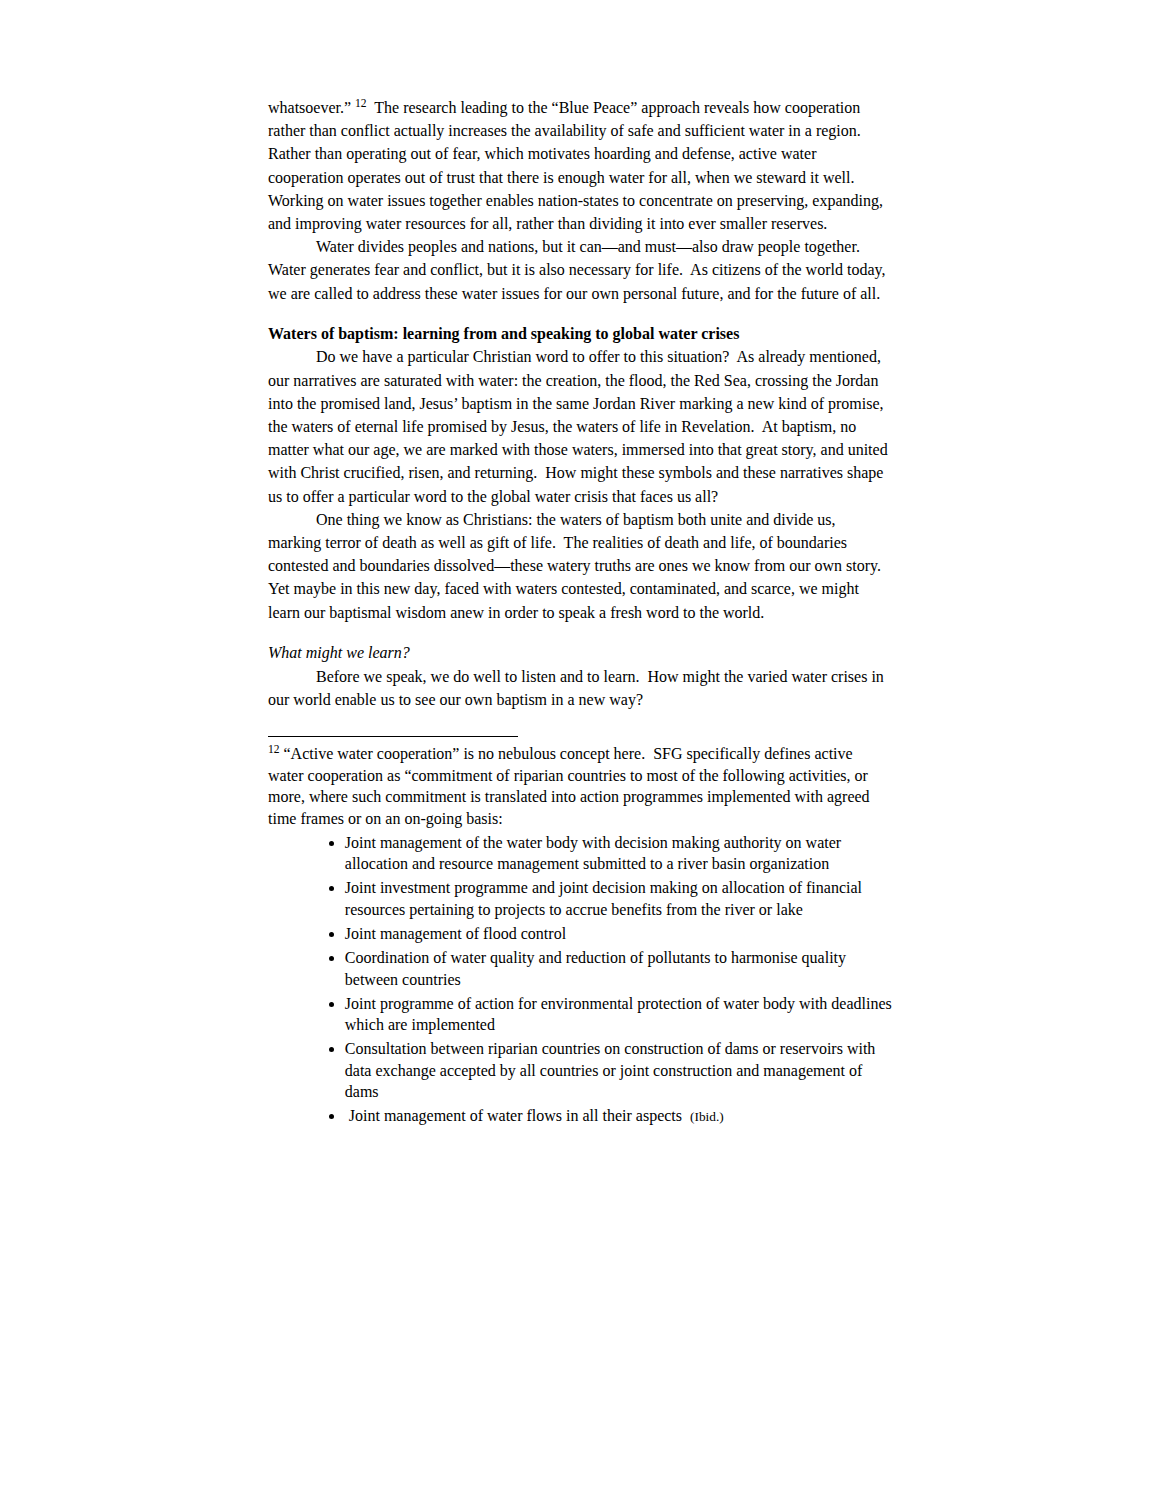whatsoever.” 12 The research leading to the “Blue Peace” approach reveals how cooperation rather than conflict actually increases the availability of safe and sufficient water in a region. Rather than operating out of fear, which motivates hoarding and defense, active water cooperation operates out of trust that there is enough water for all, when we steward it well. Working on water issues together enables nation-states to concentrate on preserving, expanding, and improving water resources for all, rather than dividing it into ever smaller reserves.
Water divides peoples and nations, but it can—and must—also draw people together. Water generates fear and conflict, but it is also necessary for life. As citizens of the world today, we are called to address these water issues for our own personal future, and for the future of all.
Waters of baptism: learning from and speaking to global water crises
Do we have a particular Christian word to offer to this situation? As already mentioned, our narratives are saturated with water: the creation, the flood, the Red Sea, crossing the Jordan into the promised land, Jesus’ baptism in the same Jordan River marking a new kind of promise, the waters of eternal life promised by Jesus, the waters of life in Revelation. At baptism, no matter what our age, we are marked with those waters, immersed into that great story, and united with Christ crucified, risen, and returning. How might these symbols and these narratives shape us to offer a particular word to the global water crisis that faces us all?
One thing we know as Christians: the waters of baptism both unite and divide us, marking terror of death as well as gift of life. The realities of death and life, of boundaries contested and boundaries dissolved—these watery truths are ones we know from our own story. Yet maybe in this new day, faced with waters contested, contaminated, and scarce, we might learn our baptismal wisdom anew in order to speak a fresh word to the world.
What might we learn?
Before we speak, we do well to listen and to learn. How might the varied water crises in our world enable us to see our own baptism in a new way?
12 “Active water cooperation” is no nebulous concept here. SFG specifically defines active water cooperation as “commitment of riparian countries to most of the following activities, or more, where such commitment is translated into action programmes implemented with agreed time frames or on an on-going basis:
Joint management of the water body with decision making authority on water allocation and resource management submitted to a river basin organization
Joint investment programme and joint decision making on allocation of financial resources pertaining to projects to accrue benefits from the river or lake
Joint management of flood control
Coordination of water quality and reduction of pollutants to harmonise quality between countries
Joint programme of action for environmental protection of water body with deadlines which are implemented
Consultation between riparian countries on construction of dams or reservoirs with data exchange accepted by all countries or joint construction and management of dams
Joint management of water flows in all their aspects (Ibid.)